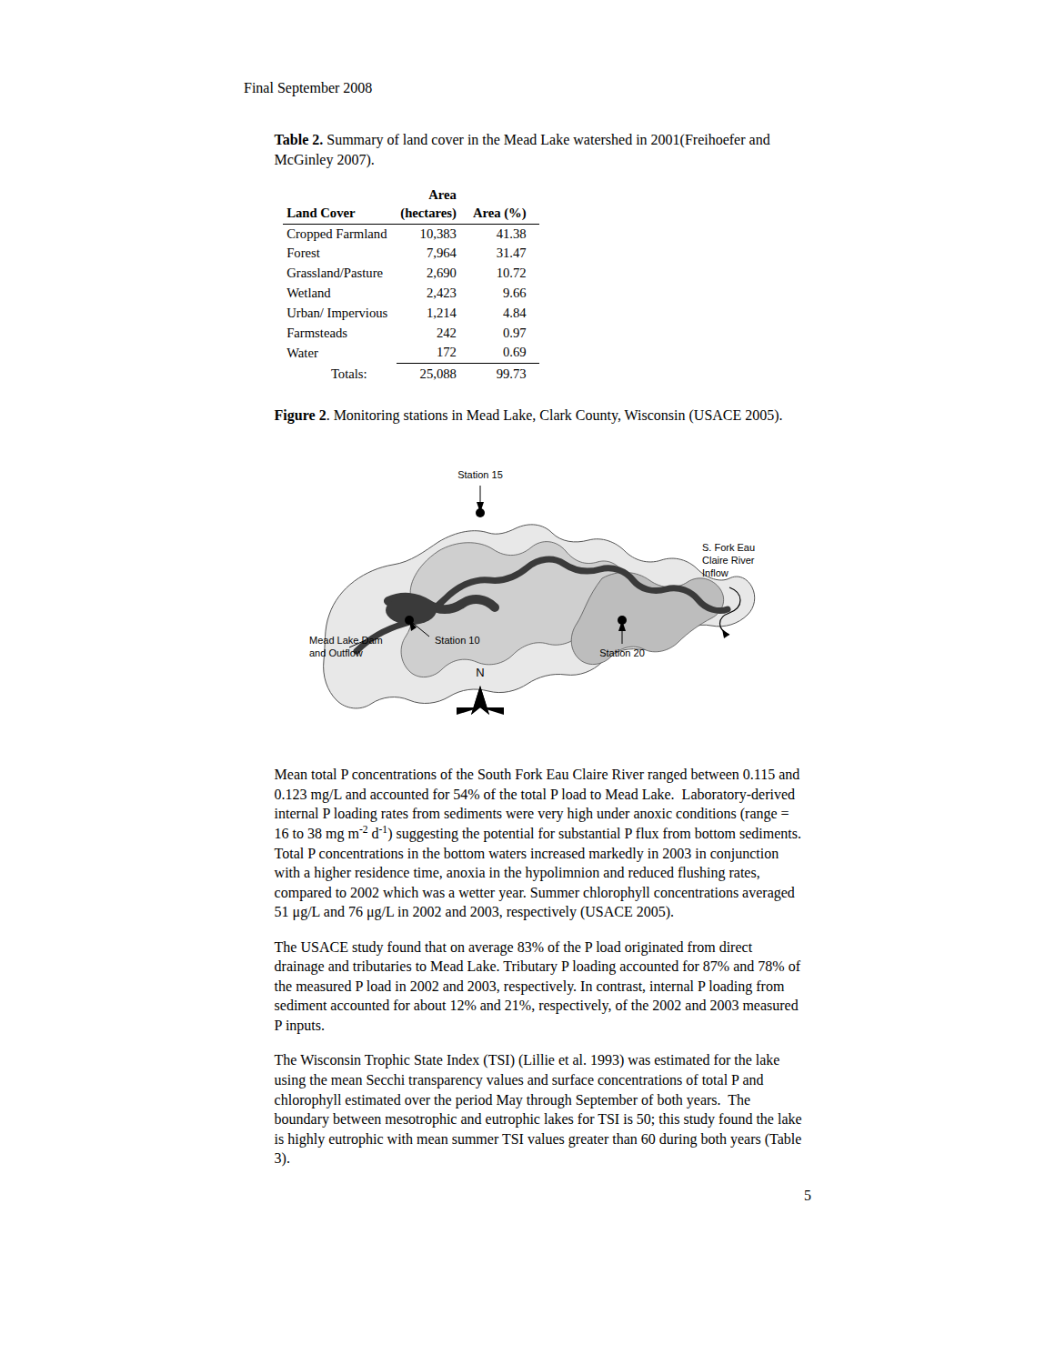Final September 2008
Table 2. Summary of land cover in the Mead Lake watershed in 2001(Freihoefer and McGinley 2007).
| Land Cover | Area (hectares) | Area (%) |
| --- | --- | --- |
| Cropped Farmland | 10,383 | 41.38 |
| Forest | 7,964 | 31.47 |
| Grassland/Pasture | 2,690 | 10.72 |
| Wetland | 2,423 | 9.66 |
| Urban/ Impervious | 1,214 | 4.84 |
| Farmsteads | 242 | 0.97 |
| Water | 172 | 0.69 |
| Totals: | 25,088 | 99.73 |
Figure 2. Monitoring stations in Mead Lake, Clark County, Wisconsin (USACE 2005).
Station 15 Station 10 Station 20 Mead Lake Dam and Outflow S. Fork Eau Claire River Inflow N
Mean total P concentrations of the South Fork Eau Claire River ranged between 0.115 and 0.123 mg/L and accounted for 54% of the total P load to Mead Lake. Laboratory-derived internal P loading rates from sediments were very high under anoxic conditions (range = 16 to 38 mg m-2 d-1) suggesting the potential for substantial P flux from bottom sediments. Total P concentrations in the bottom waters increased markedly in 2003 in conjunction with a higher residence time, anoxia in the hypolimnion and reduced flushing rates, compared to 2002 which was a wetter year. Summer chlorophyll concentrations averaged 51 μg/L and 76 μg/L in 2002 and 2003, respectively (USACE 2005).
The USACE study found that on average 83% of the P load originated from direct drainage and tributaries to Mead Lake. Tributary P loading accounted for 87% and 78% of the measured P load in 2002 and 2003, respectively. In contrast, internal P loading from sediment accounted for about 12% and 21%, respectively, of the 2002 and 2003 measured P inputs.
The Wisconsin Trophic State Index (TSI) (Lillie et al. 1993) was estimated for the lake using the mean Secchi transparency values and surface concentrations of total P and chlorophyll estimated over the period May through September of both years. The boundary between mesotrophic and eutrophic lakes for TSI is 50; this study found the lake is highly eutrophic with mean summer TSI values greater than 60 during both years (Table 3).
5